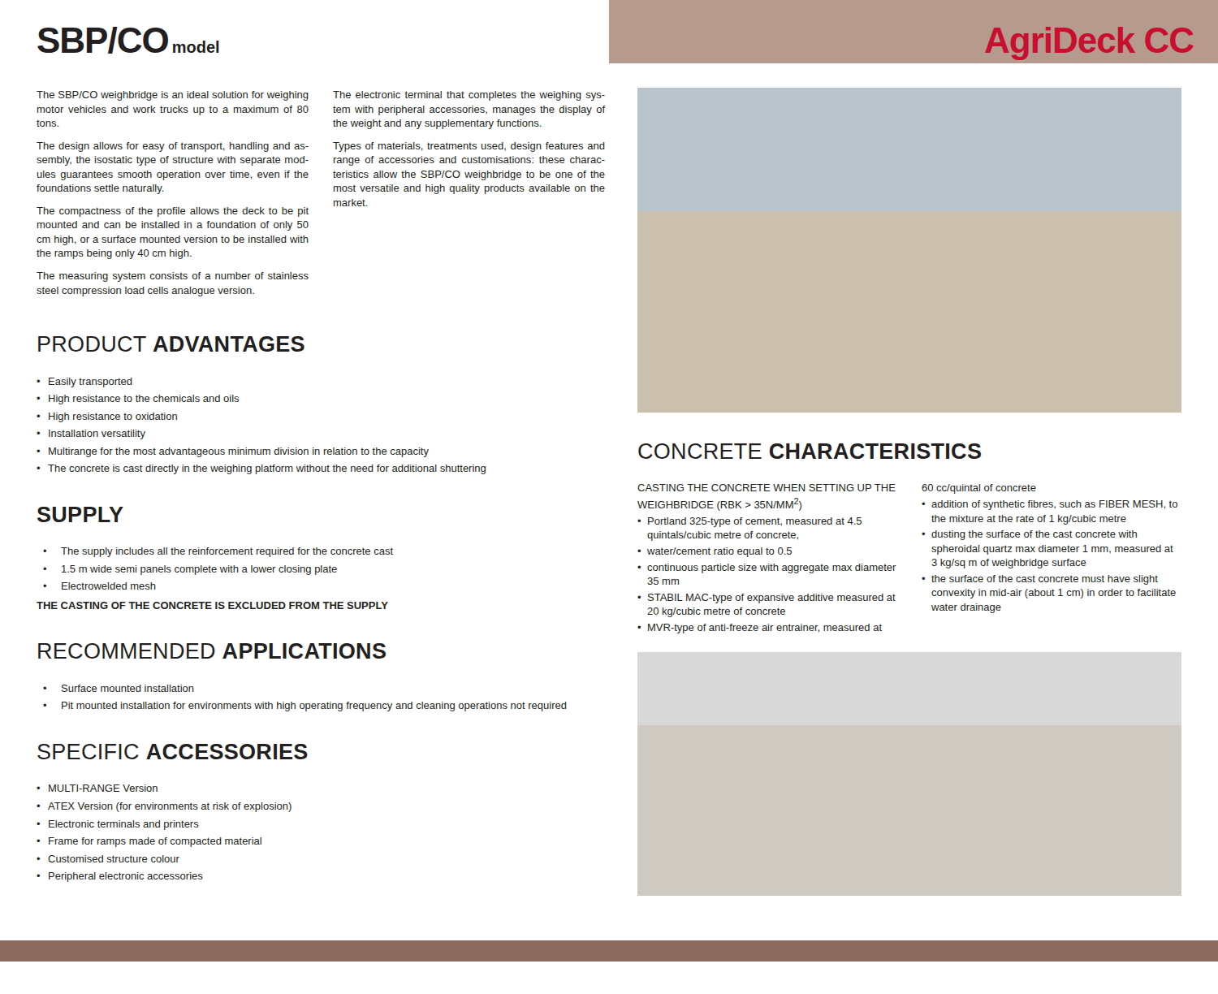SBP/COmodel
AgriDeck CC
The SBP/CO weighbridge is an ideal solution for weighing motor vehicles and work trucks up to a maximum of 80 tons.
The design allows for easy of transport, handling and assembly, the isostatic type of structure with separate modules guarantees smooth operation over time, even if the foundations settle naturally.
The compactness of the profile allows the deck to be pit mounted and can be installed in a foundation of only 50 cm high, or a surface mounted version to be installed with the ramps being only 40 cm high.
The measuring system consists of a number of stainless steel compression load cells analogue version.
The electronic terminal that completes the weighing system with peripheral accessories, manages the display of the weight and any supplementary functions.
Types of materials, treatments used, design features and range of accessories and customisations: these characteristics allow the SBP/CO weighbridge to be one of the most versatile and high quality products available on the market.
PRODUCT ADVANTAGES
Easily transported
High resistance to the chemicals and oils
High resistance to oxidation
Installation versatility
Multirange for the most advantageous minimum division in relation to the capacity
The concrete is cast directly in the weighing platform without the need for additional shuttering
SUPPLY
The supply includes all the reinforcement required for the concrete cast
1.5 m wide semi panels complete with a lower closing plate
Electrowelded mesh
THE CASTING OF THE CONCRETE IS EXCLUDED FROM THE SUPPLY
RECOMMENDED APPLICATIONS
Surface mounted installation
Pit mounted installation for environments with high operating frequency and cleaning operations not required
SPECIFIC ACCESSORIES
MULTI-RANGE Version
ATEX Version (for environments at risk of explosion)
Electronic terminals and printers
Frame for ramps made of compacted material
Customised structure colour
Peripheral electronic accessories
CONCRETE CHARACTERISTICS
CASTING THE CONCRETE WHEN SETTING UP THE WEIGHBRIDGE (Rbk > 35N/mm2)
Portland 325-type of cement, measured at 4.5 quintals/cubic metre of concrete,
water/cement ratio equal to 0.5
continuous particle size with aggregate max diameter 35 mm
STABIL MAC-type of expansive additive measured at 20 kg/cubic metre of concrete
MVR-type of anti-freeze air entrainer, measured at
60 cc/quintal of concrete
addition of synthetic fibres, such as FIBER MESH, to the mixture at the rate of 1 kg/cubic metre
dusting the surface of the cast concrete with spheroidal quartz max diameter 1 mm, measured at 3 kg/sq m of weighbridge surface
the surface of the cast concrete must have slight convexity in mid-air (about 1 cm) in order to facilitate water drainage